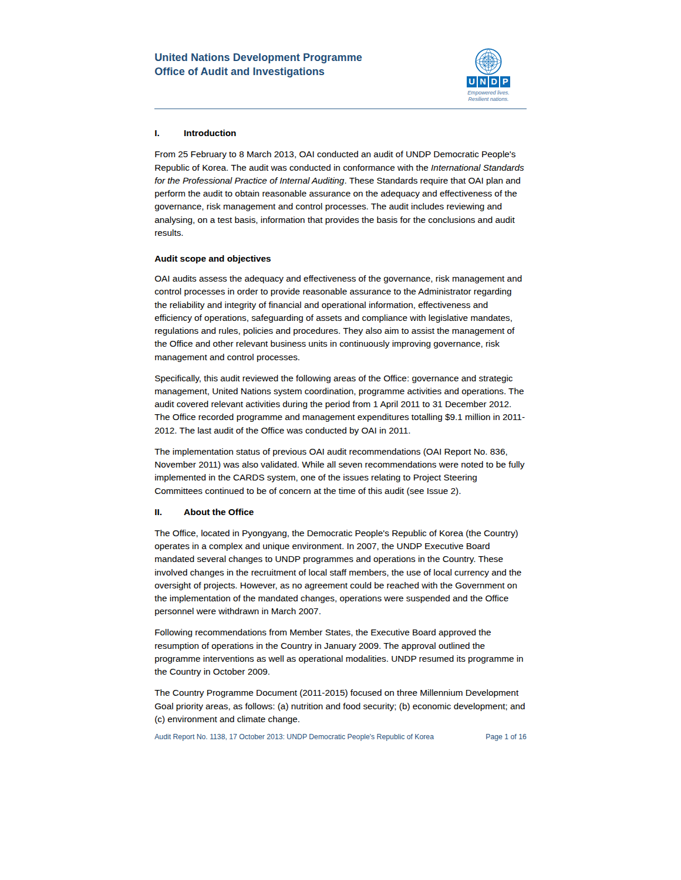United Nations Development Programme
Office of Audit and Investigations
UNDP
Empowered lives.
Resilient nations.
I. Introduction
From 25 February to 8 March 2013, OAI conducted an audit of UNDP Democratic People's Republic of Korea. The audit was conducted in conformance with the International Standards for the Professional Practice of Internal Auditing. These Standards require that OAI plan and perform the audit to obtain reasonable assurance on the adequacy and effectiveness of the governance, risk management and control processes. The audit includes reviewing and analysing, on a test basis, information that provides the basis for the conclusions and audit results.
Audit scope and objectives
OAI audits assess the adequacy and effectiveness of the governance, risk management and control processes in order to provide reasonable assurance to the Administrator regarding the reliability and integrity of financial and operational information, effectiveness and efficiency of operations, safeguarding of assets and compliance with legislative mandates, regulations and rules, policies and procedures. They also aim to assist the management of the Office and other relevant business units in continuously improving governance, risk management and control processes.
Specifically, this audit reviewed the following areas of the Office: governance and strategic management, United Nations system coordination, programme activities and operations. The audit covered relevant activities during the period from 1 April 2011 to 31 December 2012. The Office recorded programme and management expenditures totalling $9.1 million in 2011-2012. The last audit of the Office was conducted by OAI in 2011.
The implementation status of previous OAI audit recommendations (OAI Report No. 836, November 2011) was also validated. While all seven recommendations were noted to be fully implemented in the CARDS system, one of the issues relating to Project Steering Committees continued to be of concern at the time of this audit (see Issue 2).
II. About the Office
The Office, located in Pyongyang, the Democratic People's Republic of Korea (the Country) operates in a complex and unique environment. In 2007, the UNDP Executive Board mandated several changes to UNDP programmes and operations in the Country. These involved changes in the recruitment of local staff members, the use of local currency and the oversight of projects. However, as no agreement could be reached with the Government on the implementation of the mandated changes, operations were suspended and the Office personnel were withdrawn in March 2007.
Following recommendations from Member States, the Executive Board approved the resumption of operations in the Country in January 2009. The approval outlined the programme interventions as well as operational modalities. UNDP resumed its programme in the Country in October 2009.
The Country Programme Document (2011-2015) focused on three Millennium Development Goal priority areas, as follows: (a) nutrition and food security; (b) economic development; and (c) environment and climate change.
Audit Report No. 1138, 17 October 2013: UNDP Democratic People's Republic of Korea
Page 1 of 16